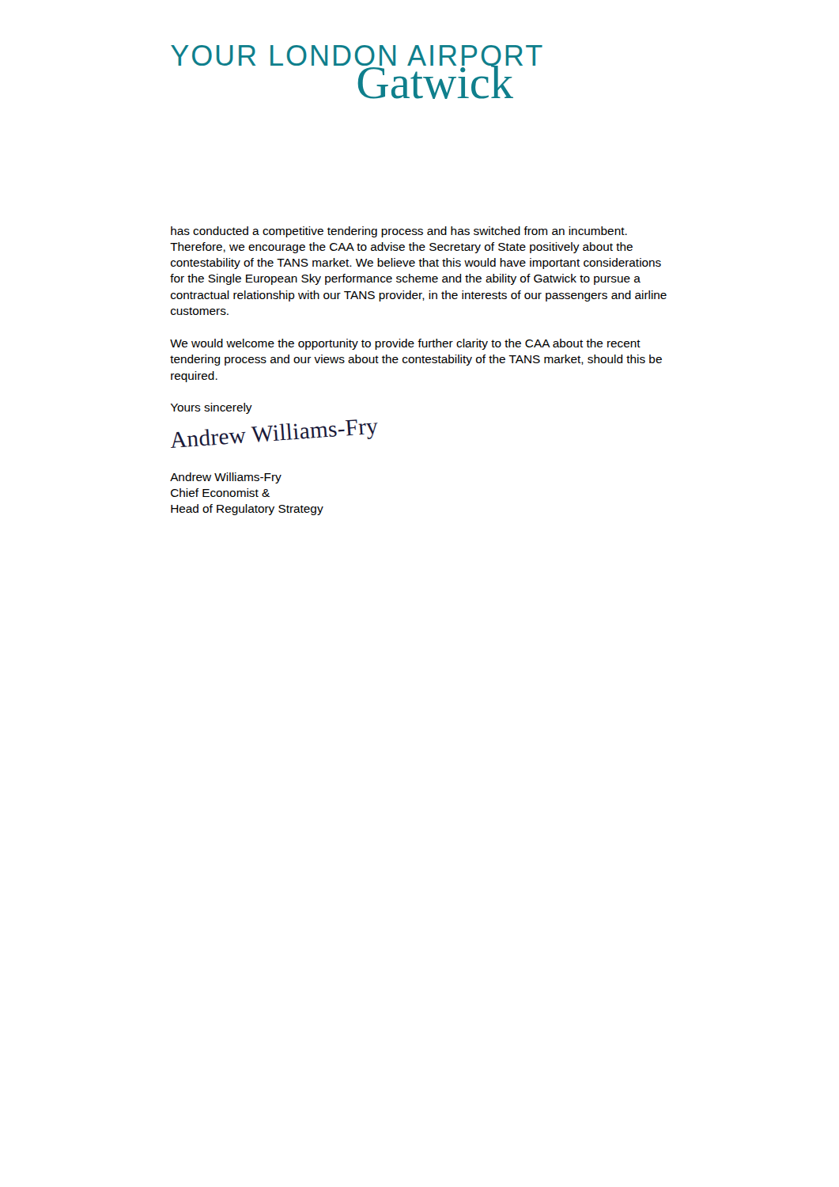YOUR LONDON AIRPORT
Gatwick
has conducted a competitive tendering process and has switched from an incumbent. Therefore, we encourage the CAA to advise the Secretary of State positively about the contestability of the TANS market. We believe that this would have important considerations for the Single European Sky performance scheme and the ability of Gatwick to pursue a contractual relationship with our TANS provider, in the interests of our passengers and airline customers.
We would welcome the opportunity to provide further clarity to the CAA about the recent tendering process and our views about the contestability of the TANS market, should this be required.
Yours sincerely
Andrew Williams-Fry
Andrew Williams-Fry
Chief Economist &
Head of Regulatory Strategy